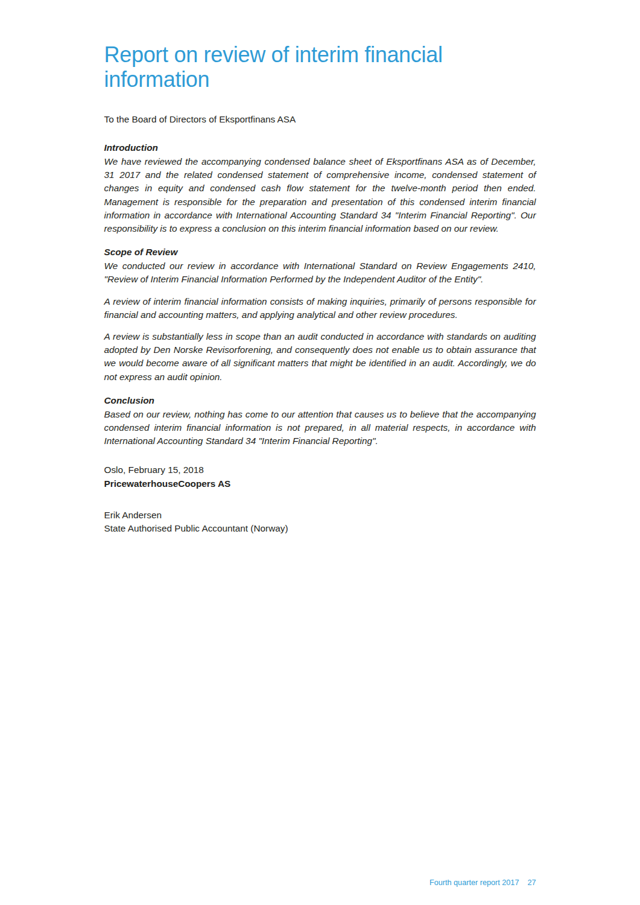Report on review of interim financial information
To the Board of Directors of Eksportfinans ASA
Introduction
We have reviewed the accompanying condensed balance sheet of Eksportfinans ASA as of December, 31 2017 and the related condensed statement of comprehensive income, condensed statement of changes in equity and condensed cash flow statement for the twelve-month period then ended. Management is responsible for the preparation and presentation of this condensed interim financial information in accordance with International Accounting Standard 34 "Interim Financial Reporting". Our responsibility is to express a conclusion on this interim financial information based on our review.
Scope of Review
We conducted our review in accordance with International Standard on Review Engagements 2410, "Review of Interim Financial Information Performed by the Independent Auditor of the Entity".
A review of interim financial information consists of making inquiries, primarily of persons responsible for financial and accounting matters, and applying analytical and other review procedures.
A review is substantially less in scope than an audit conducted in accordance with standards on auditing adopted by Den Norske Revisorforening, and consequently does not enable us to obtain assurance that we would become aware of all significant matters that might be identified in an audit. Accordingly, we do not express an audit opinion.
Conclusion
Based on our review, nothing has come to our attention that causes us to believe that the accompanying condensed interim financial information is not prepared, in all material respects, in accordance with International Accounting Standard 34 "Interim Financial Reporting".
Oslo, February 15, 2018
PricewaterhouseCoopers AS
Erik Andersen
State Authorised Public Accountant (Norway)
Fourth quarter report 201727